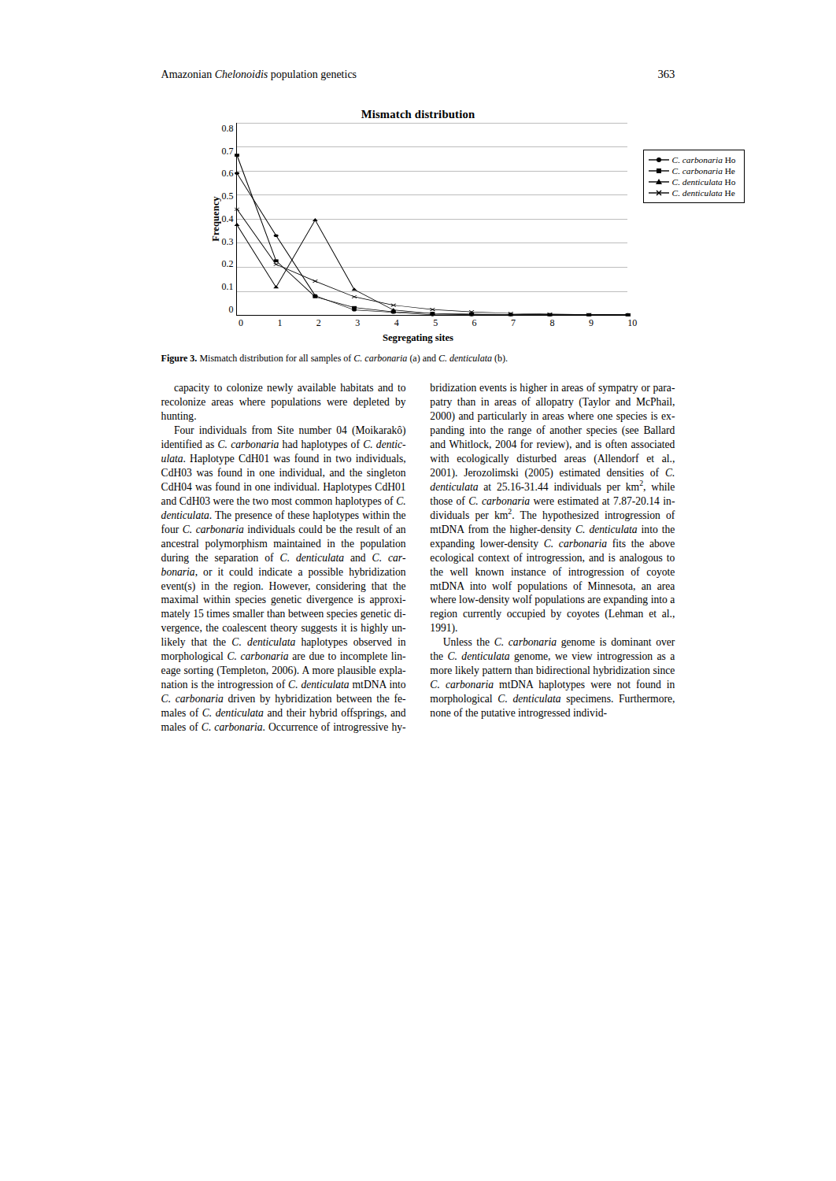Amazonian Chelonoidis population genetics
363
Mismatch distribution
Frequency
0.8 0.7 0.6 0.5 0.4 0.3 0.2 0.1 0
012345678910
Segregating sites
C. carbonaria Ho
C. carbonaria He
C. denticulata Ho
C. denticulata He
Figure 3. Mismatch distribution for all samples of C. carbonaria (a) and C. denticulata (b).
capacity to colonize newly available habitats and to recolonize areas where populations were depleted by hunting.
Four individuals from Site number 04 (Moikarakô) identified as C. carbonaria had haplotypes of C. denticulata. Haplotype CdH01 was found in two individuals, CdH03 was found in one individual, and the singleton CdH04 was found in one individual. Haplotypes CdH01 and CdH03 were the two most common haplotypes of C. denticulata. The presence of these haplotypes within the four C. carbonaria individuals could be the result of an ancestral polymorphism maintained in the population during the separation of C. denticulata and C. carbonaria, or it could indicate a possible hybridization event(s) in the region. However, considering that the maximal within species genetic divergence is approximately 15 times smaller than between species genetic divergence, the coalescent theory suggests it is highly unlikely that the C. denticulata haplotypes observed in morphological C. carbonaria are due to incomplete lineage sorting (Templeton, 2006). A more plausible explanation is the introgression of C. denticulata mtDNA into C. carbonaria driven by hybridization between the females of C. denticulata and their hybrid offsprings, and males of C. carbonaria. Occurrence of introgressive hybridization events is higher in areas of sympatry or parapatry than in areas of allopatry (Taylor and McPhail, 2000) and particularly in areas where one species is expanding into the range of another species (see Ballard and Whitlock, 2004 for review), and is often associated with ecologically disturbed areas (Allendorf et al., 2001). Jerozolimski (2005) estimated densities of C. denticulata at 25.16-31.44 individuals per km2, while those of C. carbonaria were estimated at 7.87-20.14 individuals per km2. The hypothesized introgression of mtDNA from the higher-density C. denticulata into the expanding lower-density C. carbonaria fits the above ecological context of introgression, and is analogous to the well known instance of introgression of coyote mtDNA into wolf populations of Minnesota, an area where low-density wolf populations are expanding into a region currently occupied by coyotes (Lehman et al., 1991).
Unless the C. carbonaria genome is dominant over the C. denticulata genome, we view introgression as a more likely pattern than bidirectional hybridization since C. carbonaria mtDNA haplotypes were not found in morphological C. denticulata specimens. Furthermore, none of the putative introgressed individ-